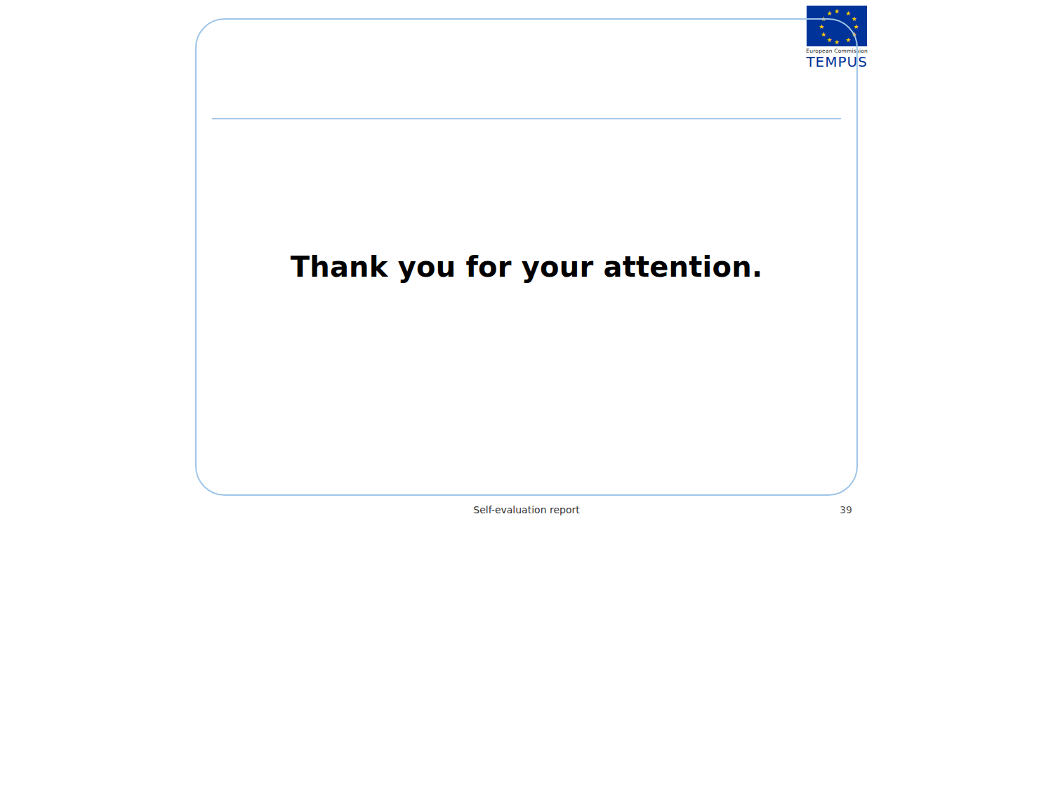★ ★ ★ ★ ★ ★ ★ ★ ★ ★ ★ ★
European Commission
TEMPUS
Thank you for your attention.
Self-evaluation report 39